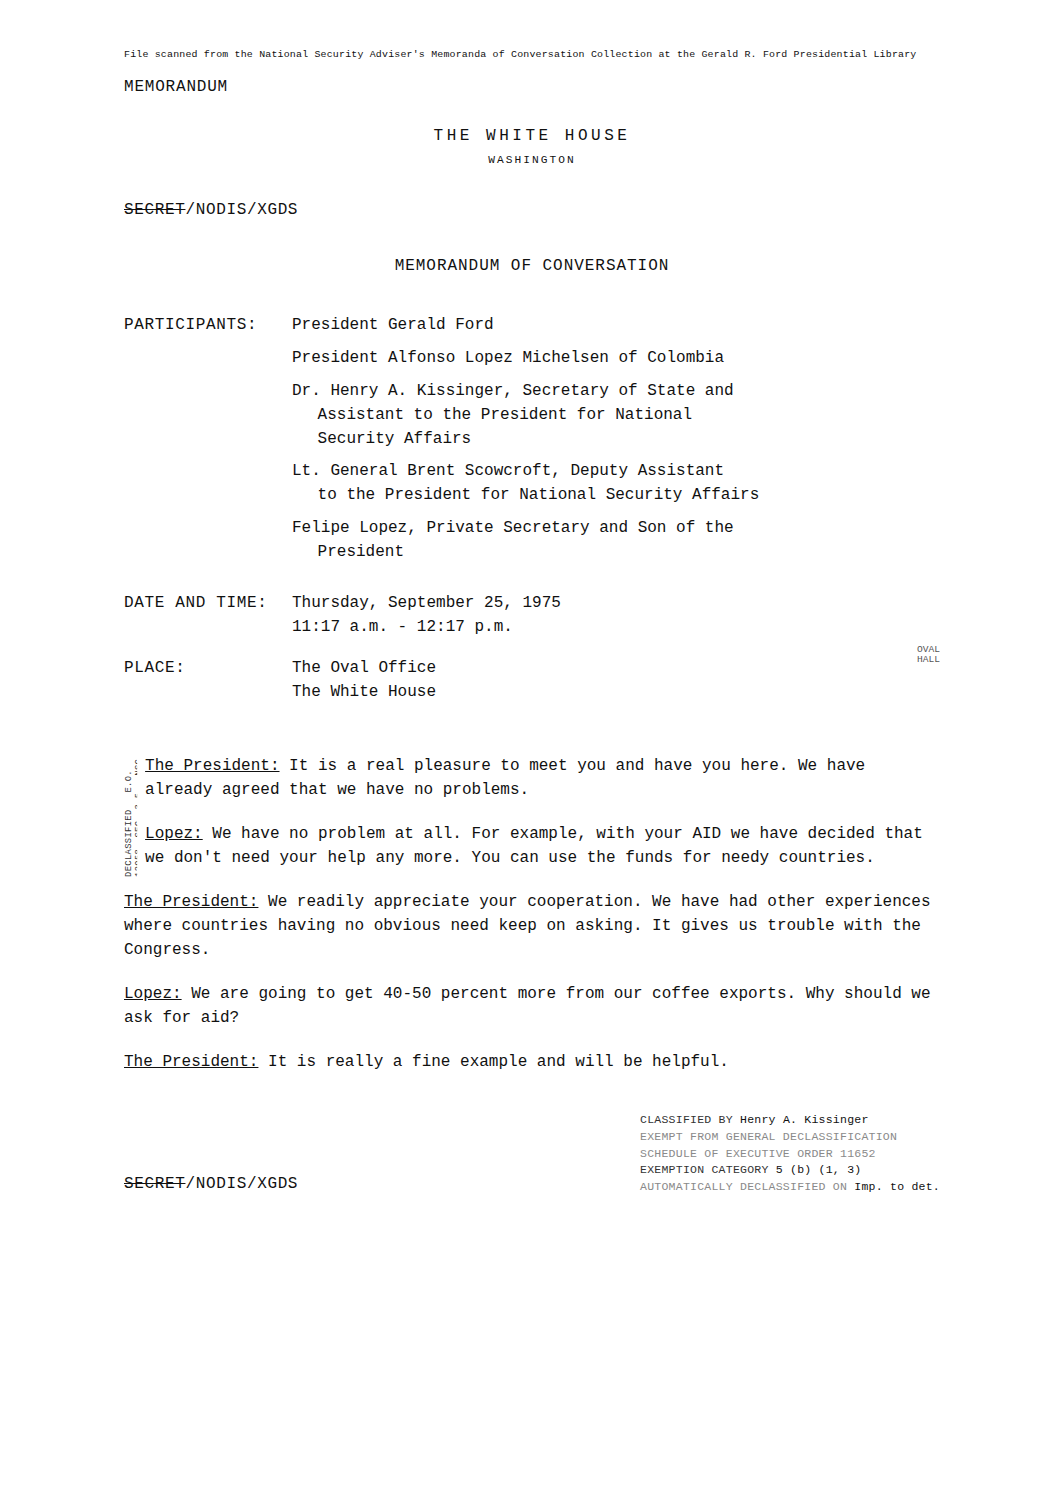File scanned from the National Security Adviser's Memoranda of Conversation Collection at the Gerald R. Ford Presidential Library
MEMORANDUM
THE WHITE HOUSE
WASHINGTON
SECRET/NODIS/XGDS
MEMORANDUM OF CONVERSATION
| PARTICIPANTS: | President Gerald Ford President Alfonso Lopez Michelsen of Colombia Dr. Henry A. Kissinger, Secretary of State and Assistant to the President for National Security Affairs Lt. General Brent Scowcroft, Deputy Assistant to the President for National Security Affairs Felipe Lopez, Private Secretary and Son of the President |
| DATE AND TIME: | Thursday, September 25, 1975 11:17 a.m. - 12:17 p.m. |
| PLACE: | OVAL HALL The Oval Office The White House |
DECLASSIFIED E.O. 12958, SEC. 3.5 NSC MEMO, 11/24/98, STATE DEPT. GUIDELINES, State Dev. ew 3/11/04 BY NARA, DATE
The President: It is a real pleasure to meet you and have you here. We have already agreed that we have no problems.
Lopez: We have no problem at all. For example, with your AID we have decided that we don't need your help any more. You can use the funds for needy countries.
The President: We readily appreciate your cooperation. We have had other experiences where countries having no obvious need keep on asking. It gives us trouble with the Congress.
Lopez: We are going to get 40-50 percent more from our coffee exports. Why should we ask for aid?
The President: It is really a fine example and will be helpful.
SECRET/NODIS/XGDS
CLASSIFIED BY Henry A. Kissinger
EXEMPT FROM GENERAL DECLASSIFICATION
SCHEDULE OF EXECUTIVE ORDER 11652
EXEMPTION CATEGORY 5 (b) (1, 3)
AUTOMATICALLY DECLASSIFIED ON Imp. to det.